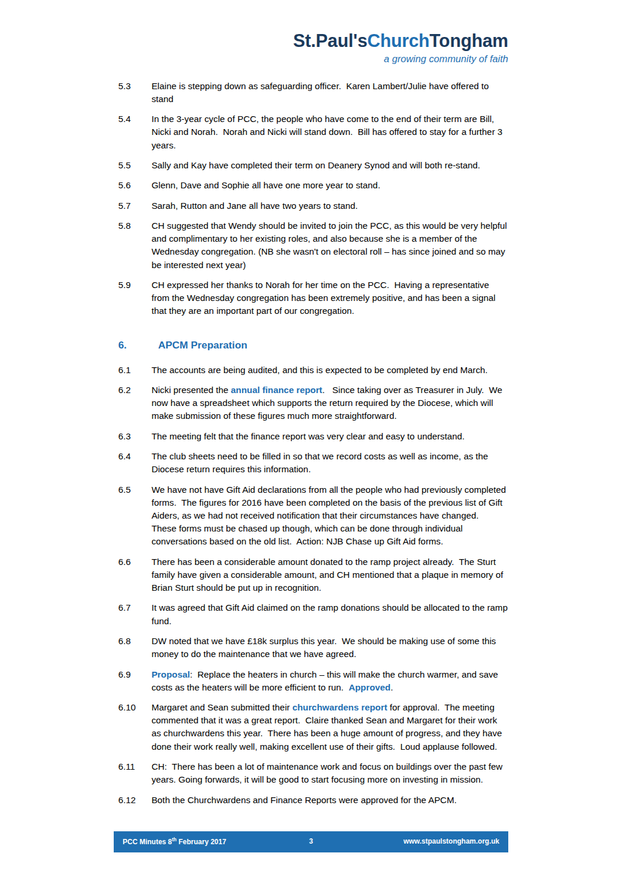St.Paul's Church Tongham
a growing community of faith
5.3
Elaine is stepping down as safeguarding officer. Karen Lambert/Julie have offered to stand
5.4
In the 3-year cycle of PCC, the people who have come to the end of their term are Bill, Nicki and Norah. Norah and Nicki will stand down. Bill has offered to stay for a further 3 years.
5.5
Sally and Kay have completed their term on Deanery Synod and will both re-stand.
5.6
Glenn, Dave and Sophie all have one more year to stand.
5.7
Sarah, Rutton and Jane all have two years to stand.
5.8
CH suggested that Wendy should be invited to join the PCC, as this would be very helpful and complimentary to her existing roles, and also because she is a member of the Wednesday congregation. (NB she wasn't on electoral roll – has since joined and so may be interested next year)
5.9
CH expressed her thanks to Norah for her time on the PCC. Having a representative from the Wednesday congregation has been extremely positive, and has been a signal that they are an important part of our congregation.
6. APCM Preparation
6.1
The accounts are being audited, and this is expected to be completed by end March.
6.2
Nicki presented the annual finance report. Since taking over as Treasurer in July. We now have a spreadsheet which supports the return required by the Diocese, which will make submission of these figures much more straightforward.
6.3
The meeting felt that the finance report was very clear and easy to understand.
6.4
The club sheets need to be filled in so that we record costs as well as income, as the Diocese return requires this information.
6.5
We have not have Gift Aid declarations from all the people who had previously completed forms. The figures for 2016 have been completed on the basis of the previous list of Gift Aiders, as we had not received notification that their circumstances have changed. These forms must be chased up though, which can be done through individual conversations based on the old list. Action: NJB Chase up Gift Aid forms.
6.6
There has been a considerable amount donated to the ramp project already. The Sturt family have given a considerable amount, and CH mentioned that a plaque in memory of Brian Sturt should be put up in recognition.
6.7
It was agreed that Gift Aid claimed on the ramp donations should be allocated to the ramp fund.
6.8
DW noted that we have £18k surplus this year. We should be making use of some this money to do the maintenance that we have agreed.
6.9
Proposal: Replace the heaters in church – this will make the church warmer, and save costs as the heaters will be more efficient to run. Approved.
6.10
Margaret and Sean submitted their churchwardens report for approval. The meeting commented that it was a great report. Claire thanked Sean and Margaret for their work as churchwardens this year. There has been a huge amount of progress, and they have done their work really well, making excellent use of their gifts. Loud applause followed.
6.11
CH: There has been a lot of maintenance work and focus on buildings over the past few years. Going forwards, it will be good to start focusing more on investing in mission.
6.12
Both the Churchwardens and Finance Reports were approved for the APCM.
PCC Minutes 8th February 2017
3
www.stpaulstongham.org.uk